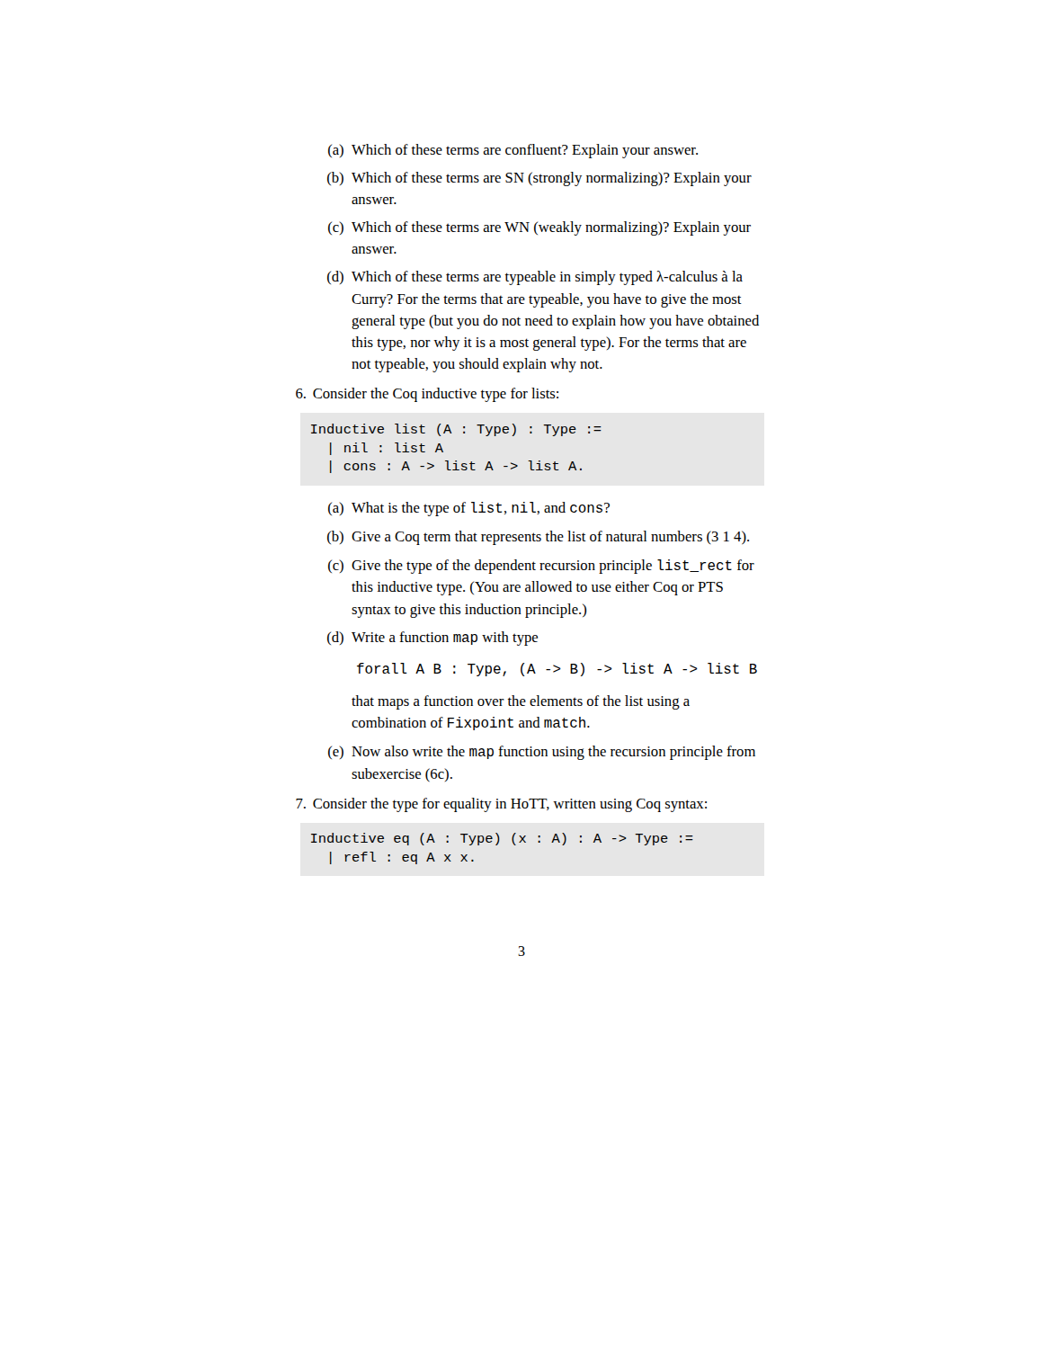(a) Which of these terms are confluent? Explain your answer.
(b) Which of these terms are SN (strongly normalizing)? Explain your answer.
(c) Which of these terms are WN (weakly normalizing)? Explain your answer.
(d) Which of these terms are typeable in simply typed λ-calculus à la Curry? For the terms that are typeable, you have to give the most general type (but you do not need to explain how you have obtained this type, nor why it is a most general type). For the terms that are not typeable, you should explain why not.
6. Consider the Coq inductive type for lists:
Inductive list (A : Type) : Type :=
  | nil : list A
  | cons : A -> list A -> list A.
(a) What is the type of list, nil, and cons?
(b) Give a Coq term that represents the list of natural numbers (3 1 4).
(c) Give the type of the dependent recursion principle list_rect for this inductive type. (You are allowed to use either Coq or PTS syntax to give this induction principle.)
(d) Write a function map with type
forall A B : Type, (A -> B) -> list A -> list B
that maps a function over the elements of the list using a combination of Fixpoint and match.
(e) Now also write the map function using the recursion principle from subexercise (6c).
7. Consider the type for equality in HoTT, written using Coq syntax:
Inductive eq (A : Type) (x : A) : A -> Type :=
  | refl : eq A x x.
3